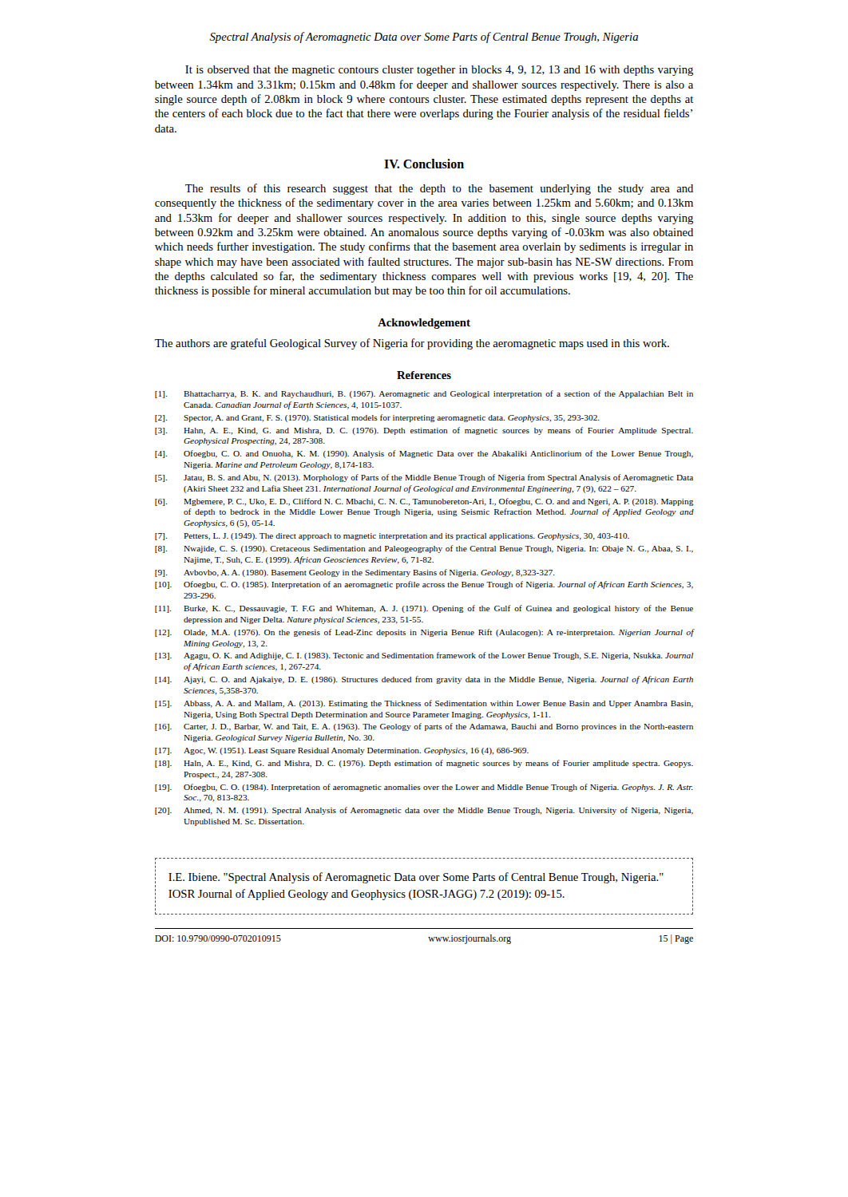Spectral Analysis of Aeromagnetic Data over Some Parts of Central Benue Trough, Nigeria
It is observed that the magnetic contours cluster together in blocks 4, 9, 12, 13 and 16 with depths varying between 1.34km and 3.31km; 0.15km and 0.48km for deeper and shallower sources respectively. There is also a single source depth of 2.08km in block 9 where contours cluster. These estimated depths represent the depths at the centers of each block due to the fact that there were overlaps during the Fourier analysis of the residual fields’ data.
IV. Conclusion
The results of this research suggest that the depth to the basement underlying the study area and consequently the thickness of the sedimentary cover in the area varies between 1.25km and 5.60km; and 0.13km and 1.53km for deeper and shallower sources respectively. In addition to this, single source depths varying between 0.92km and 3.25km were obtained. An anomalous source depths varying of -0.03km was also obtained which needs further investigation. The study confirms that the basement area overlain by sediments is irregular in shape which may have been associated with faulted structures. The major sub-basin has NE-SW directions. From the depths calculated so far, the sedimentary thickness compares well with previous works [19, 4, 20]. The thickness is possible for mineral accumulation but may be too thin for oil accumulations.
Acknowledgement
The authors are grateful Geological Survey of Nigeria for providing the aeromagnetic maps used in this work.
References
[1]. Bhattacharrya, B. K. and Raychaudhuri, B. (1967). Aeromagnetic and Geological interpretation of a section of the Appalachian Belt in Canada. Canadian Journal of Earth Sciences, 4, 1015-1037.
[2]. Spector, A. and Grant, F. S. (1970). Statistical models for interpreting aeromagnetic data. Geophysics, 35, 293-302.
[3]. Hahn, A. E., Kind, G. and Mishra, D. C. (1976). Depth estimation of magnetic sources by means of Fourier Amplitude Spectral. Geophysical Prospecting, 24, 287-308.
[4]. Ofoegbu, C. O. and Onuoha, K. M. (1990). Analysis of Magnetic Data over the Abakaliki Anticlinorium of the Lower Benue Trough, Nigeria. Marine and Petroleum Geology, 8,174-183.
[5]. Jatau, B. S. and Abu, N. (2013). Morphology of Parts of the Middle Benue Trough of Nigeria from Spectral Analysis of Aeromagnetic Data (Akiri Sheet 232 and Lafia Sheet 231. International Journal of Geological and Environmental Engineering, 7 (9), 622 – 627.
[6]. Mgbemere, P. C., Uko, E. D., Clifford N. C. Mbachi, C. N. C., Tamunobereton-Ari, I., Ofoegbu, C. O. and and Ngeri, A. P. (2018). Mapping of depth to bedrock in the Middle Lower Benue Trough Nigeria, using Seismic Refraction Method. Journal of Applied Geology and Geophysics, 6 (5), 05-14.
[7]. Petters, L. J. (1949). The direct approach to magnetic interpretation and its practical applications. Geophysics, 30, 403-410.
[8]. Nwajide, C. S. (1990). Cretaceous Sedimentation and Paleogeography of the Central Benue Trough, Nigeria. In: Obaje N. G., Abaa, S. I., Najime, T., Suh, C. E. (1999). African Geosciences Review, 6, 71-82.
[9]. Avbovbo, A. A. (1980). Basement Geology in the Sedimentary Basins of Nigeria. Geology, 8,323-327.
[10]. Ofoegbu, C. O. (1985). Interpretation of an aeromagnetic profile across the Benue Trough of Nigeria. Journal of African Earth Sciences, 3, 293-296.
[11]. Burke, K. C., Dessauvagie, T. F.G and Whiteman, A. J. (1971). Opening of the Gulf of Guinea and geological history of the Benue depression and Niger Delta. Nature physical Sciences, 233, 51-55.
[12]. Olade, M.A. (1976). On the genesis of Lead-Zinc deposits in Nigeria Benue Rift (Aulacogen): A re-interpretaion. Nigerian Journal of Mining Geology, 13, 2.
[13]. Agagu, O. K. and Adighije, C. I. (1983). Tectonic and Sedimentation framework of the Lower Benue Trough, S.E. Nigeria, Nsukka. Journal of African Earth sciences, 1, 267-274.
[14]. Ajayi, C. O. and Ajakaiye, D. E. (1986). Structures deduced from gravity data in the Middle Benue, Nigeria. Journal of African Earth Sciences, 5,358-370.
[15]. Abbass, A. A. and Mallam, A. (2013). Estimating the Thickness of Sedimentation within Lower Benue Basin and Upper Anambra Basin, Nigeria, Using Both Spectral Depth Determination and Source Parameter Imaging. Geophysics, 1-11.
[16]. Carter, J. D., Barbar, W. and Tait, E. A. (1963). The Geology of parts of the Adamawa, Bauchi and Borno provinces in the North-eastern Nigeria. Geological Survey Nigeria Bulletin, No. 30.
[17]. Agoc, W. (1951). Least Square Residual Anomaly Determination. Geophysics, 16 (4), 686-969.
[18]. Haln, A. E., Kind, G. and Mishra, D. C. (1976). Depth estimation of magnetic sources by means of Fourier amplitude spectra. Geopys. Prospect., 24, 287-308.
[19]. Ofoegbu, C. O. (1984). Interpretation of aeromagnetic anomalies over the Lower and Middle Benue Trough of Nigeria. Geophys. J. R. Astr. Soc., 70, 813-823.
[20]. Ahmed, N. M. (1991). Spectral Analysis of Aeromagnetic data over the Middle Benue Trough, Nigeria. University of Nigeria, Nigeria, Unpublished M. Sc. Dissertation.
I.E. Ibiene. "Spectral Analysis of Aeromagnetic Data over Some Parts of Central Benue Trough, Nigeria." IOSR Journal of Applied Geology and Geophysics (IOSR-JAGG) 7.2 (2019): 09-15.
DOI: 10.9790/0990-0702010915 www.iosrjournals.org 15 | Page